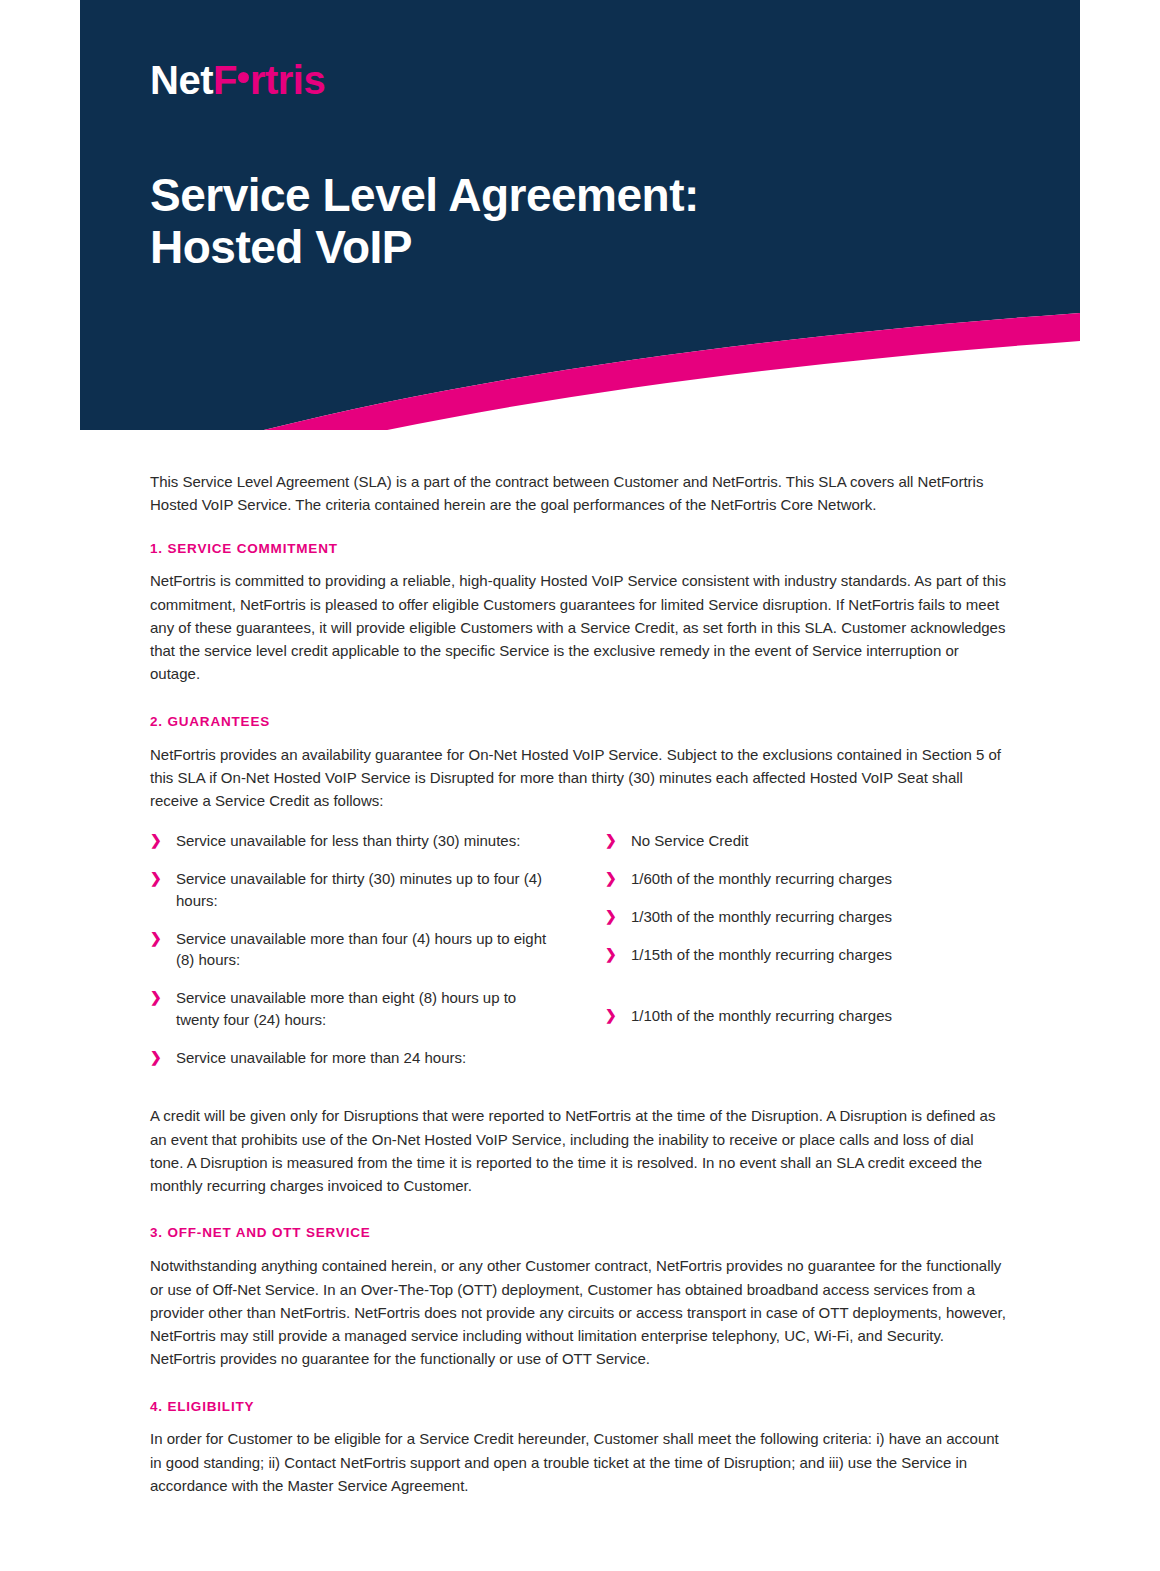Net F rtris
Service Level Agreement:
Hosted VoIP
This Service Level Agreement (SLA) is a part of the contract between Customer and NetFortris. This SLA covers all NetFortris Hosted VoIP Service. The criteria contained herein are the goal performances of the NetFortris Core Network.
1. Service Commitment
NetFortris is committed to providing a reliable, high-quality Hosted VoIP Service consistent with industry standards. As part of this commitment, NetFortris is pleased to offer eligible Customers guarantees for limited Service disruption. If NetFortris fails to meet any of these guarantees, it will provide eligible Customers with a Service Credit, as set forth in this SLA. Customer acknowledges that the service level credit applicable to the specific Service is the exclusive remedy in the event of Service interruption or outage.
2. Guarantees
NetFortris provides an availability guarantee for On-Net Hosted VoIP Service. Subject to the exclusions contained in Section 5 of this SLA if On-Net Hosted VoIP Service is Disrupted for more than thirty (30) minutes each affected Hosted VoIP Seat shall receive a Service Credit as follows:
Service unavailable for less than thirty (30) minutes:
Service unavailable for thirty (30) minutes up to four (4) hours:
Service unavailable more than four (4) hours up to eight (8) hours:
Service unavailable more than eight (8) hours up to twenty four (24) hours:
Service unavailable for more than 24 hours:
No Service Credit
1/60th of the monthly recurring charges
1/30th of the monthly recurring charges
1/15th of the monthly recurring charges
1/10th of the monthly recurring charges
A credit will be given only for Disruptions that were reported to NetFortris at the time of the Disruption. A Disruption is defined as an event that prohibits use of the On-Net Hosted VoIP Service, including the inability to receive or place calls and loss of dial tone. A Disruption is measured from the time it is reported to the time it is resolved. In no event shall an SLA credit exceed the monthly recurring charges invoiced to Customer.
3. Off-Net and OTT Service
Notwithstanding anything contained herein, or any other Customer contract, NetFortris provides no guarantee for the functionally or use of Off-Net Service. In an Over-The-Top (OTT) deployment, Customer has obtained broadband access services from a provider other than NetFortris. NetFortris does not provide any circuits or access transport in case of OTT deployments, however, NetFortris may still provide a managed service including without limitation enterprise telephony, UC, Wi-Fi, and Security. NetFortris provides no guarantee for the functionally or use of OTT Service.
4. Eligibility
In order for Customer to be eligible for a Service Credit hereunder, Customer shall meet the following criteria: i) have an account in good standing; ii) Contact NetFortris support and open a trouble ticket at the time of Disruption; and iii) use the Service in accordance with the Master Service Agreement.